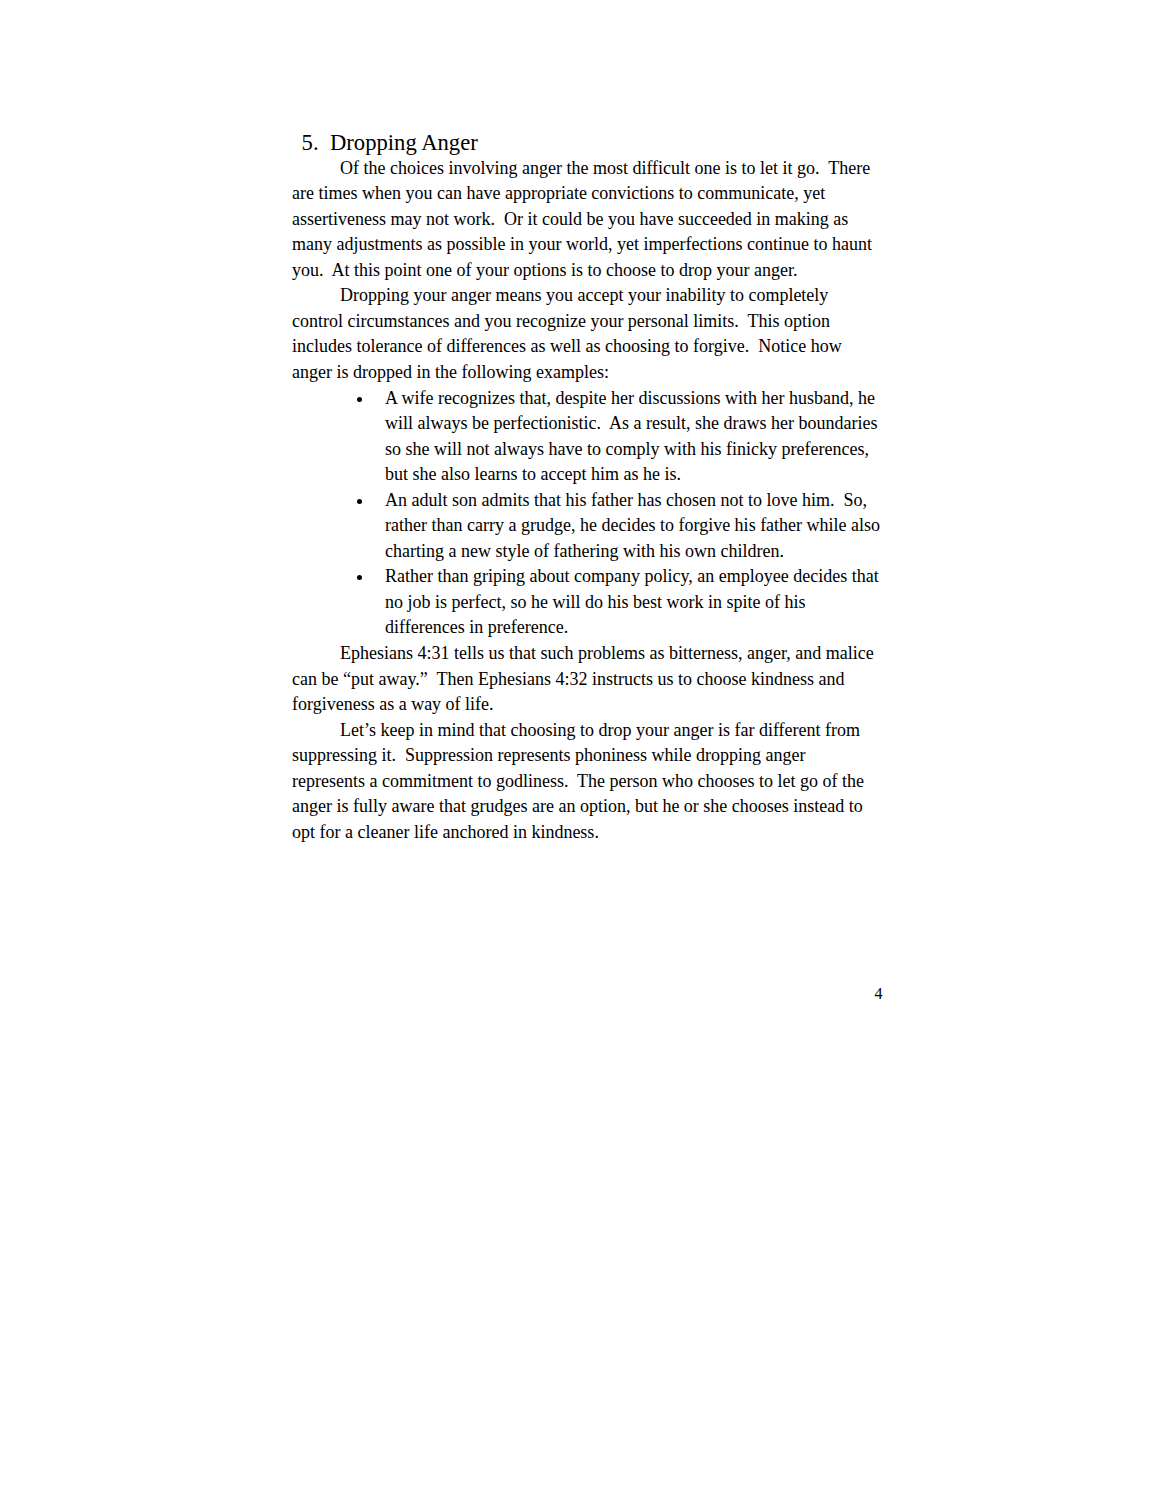5. Dropping Anger
Of the choices involving anger the most difficult one is to let it go. There are times when you can have appropriate convictions to communicate, yet assertiveness may not work. Or it could be you have succeeded in making as many adjustments as possible in your world, yet imperfections continue to haunt you. At this point one of your options is to choose to drop your anger.
Dropping your anger means you accept your inability to completely control circumstances and you recognize your personal limits. This option includes tolerance of differences as well as choosing to forgive. Notice how anger is dropped in the following examples:
A wife recognizes that, despite her discussions with her husband, he will always be perfectionistic. As a result, she draws her boundaries so she will not always have to comply with his finicky preferences, but she also learns to accept him as he is.
An adult son admits that his father has chosen not to love him. So, rather than carry a grudge, he decides to forgive his father while also charting a new style of fathering with his own children.
Rather than griping about company policy, an employee decides that no job is perfect, so he will do his best work in spite of his differences in preference.
Ephesians 4:31 tells us that such problems as bitterness, anger, and malice can be “put away.” Then Ephesians 4:32 instructs us to choose kindness and forgiveness as a way of life.
Let’s keep in mind that choosing to drop your anger is far different from suppressing it. Suppression represents phoniness while dropping anger represents a commitment to godliness. The person who chooses to let go of the anger is fully aware that grudges are an option, but he or she chooses instead to opt for a cleaner life anchored in kindness.
4